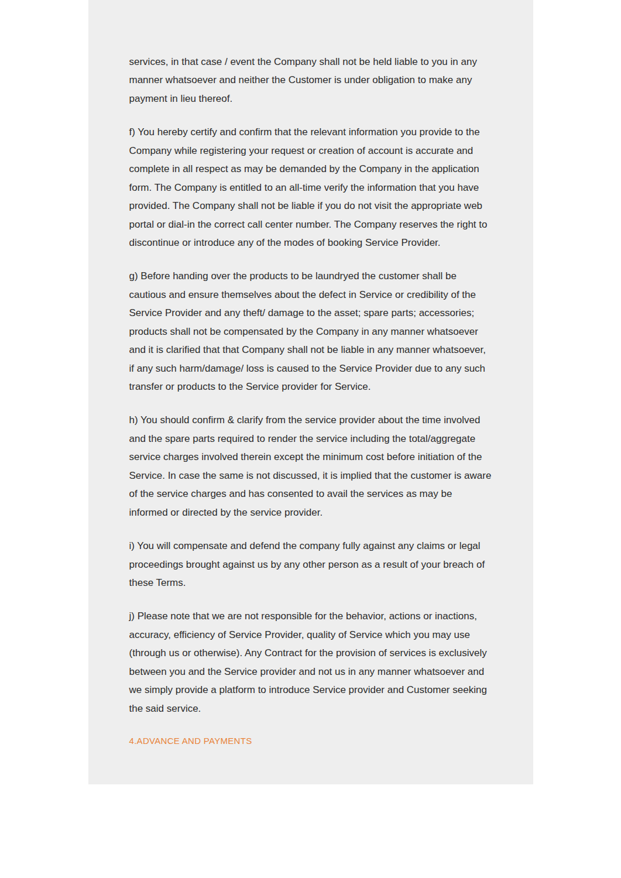services, in that case / event the Company shall not be held liable to you in any manner whatsoever and neither the Customer is under obligation to make any payment in lieu thereof.
f) You hereby certify and confirm that the relevant information you provide to the Company while registering your request or creation of account is accurate and complete in all respect as may be demanded by the Company in the application form. The Company is entitled to an all-time verify the information that you have provided. The Company shall not be liable if you do not visit the appropriate web portal or dial-in the correct call center number. The Company reserves the right to discontinue or introduce any of the modes of booking Service Provider.
g) Before handing over the products to be laundryed the customer shall be cautious and ensure themselves about the defect in Service or credibility of the Service Provider and any theft/ damage to the asset; spare parts; accessories; products shall not be compensated by the Company in any manner whatsoever and it is clarified that that Company shall not be liable in any manner whatsoever, if any such harm/damage/ loss is caused to the Service Provider due to any such transfer or products to the Service provider for Service.
h) You should confirm & clarify from the service provider about the time involved and the spare parts required to render the service including the total/aggregate service charges involved therein except the minimum cost before initiation of the Service. In case the same is not discussed, it is implied that the customer is aware of the service charges and has consented to avail the services as may be informed or directed by the service provider.
i) You will compensate and defend the company fully against any claims or legal proceedings brought against us by any other person as a result of your breach of these Terms.
j) Please note that we are not responsible for the behavior, actions or inactions, accuracy, efficiency of Service Provider, quality of Service which you may use (through us or otherwise). Any Contract for the provision of services is exclusively between you and the Service provider and not us in any manner whatsoever and we simply provide a platform to introduce Service provider and Customer seeking the said service.
4.ADVANCE AND PAYMENTS